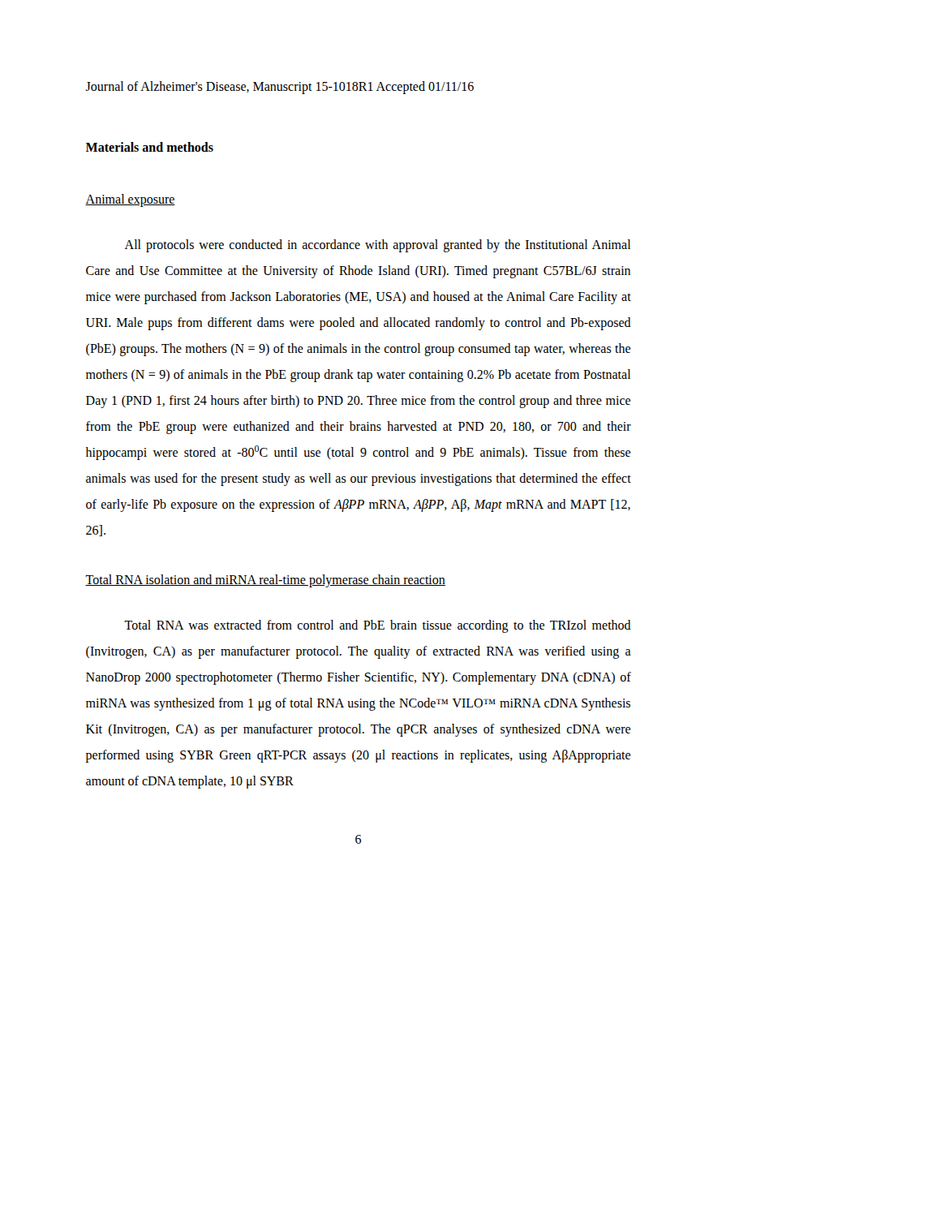Journal of Alzheimer's Disease, Manuscript 15-1018R1 Accepted 01/11/16
Materials and methods
Animal exposure
All protocols were conducted in accordance with approval granted by the Institutional Animal Care and Use Committee at the University of Rhode Island (URI). Timed pregnant C57BL/6J strain mice were purchased from Jackson Laboratories (ME, USA) and housed at the Animal Care Facility at URI. Male pups from different dams were pooled and allocated randomly to control and Pb-exposed (PbE) groups. The mothers (N = 9) of the animals in the control group consumed tap water, whereas the mothers (N = 9) of animals in the PbE group drank tap water containing 0.2% Pb acetate from Postnatal Day 1 (PND 1, first 24 hours after birth) to PND 20. Three mice from the control group and three mice from the PbE group were euthanized and their brains harvested at PND 20, 180, or 700 and their hippocampi were stored at -800C until use (total 9 control and 9 PbE animals). Tissue from these animals was used for the present study as well as our previous investigations that determined the effect of early-life Pb exposure on the expression of AβPP mRNA, AβPP, Aβ, Mapt mRNA and MAPT [12, 26].
Total RNA isolation and miRNA real-time polymerase chain reaction
Total RNA was extracted from control and PbE brain tissue according to the TRIzol method (Invitrogen, CA) as per manufacturer protocol. The quality of extracted RNA was verified using a NanoDrop 2000 spectrophotometer (Thermo Fisher Scientific, NY). Complementary DNA (cDNA) of miRNA was synthesized from 1 μg of total RNA using the NCode™ VILO™ miRNA cDNA Synthesis Kit (Invitrogen, CA) as per manufacturer protocol. The qPCR analyses of synthesized cDNA were performed using SYBR Green qRT-PCR assays (20 μl reactions in replicates, using AβAppropriate amount of cDNA template, 10 μl SYBR
6